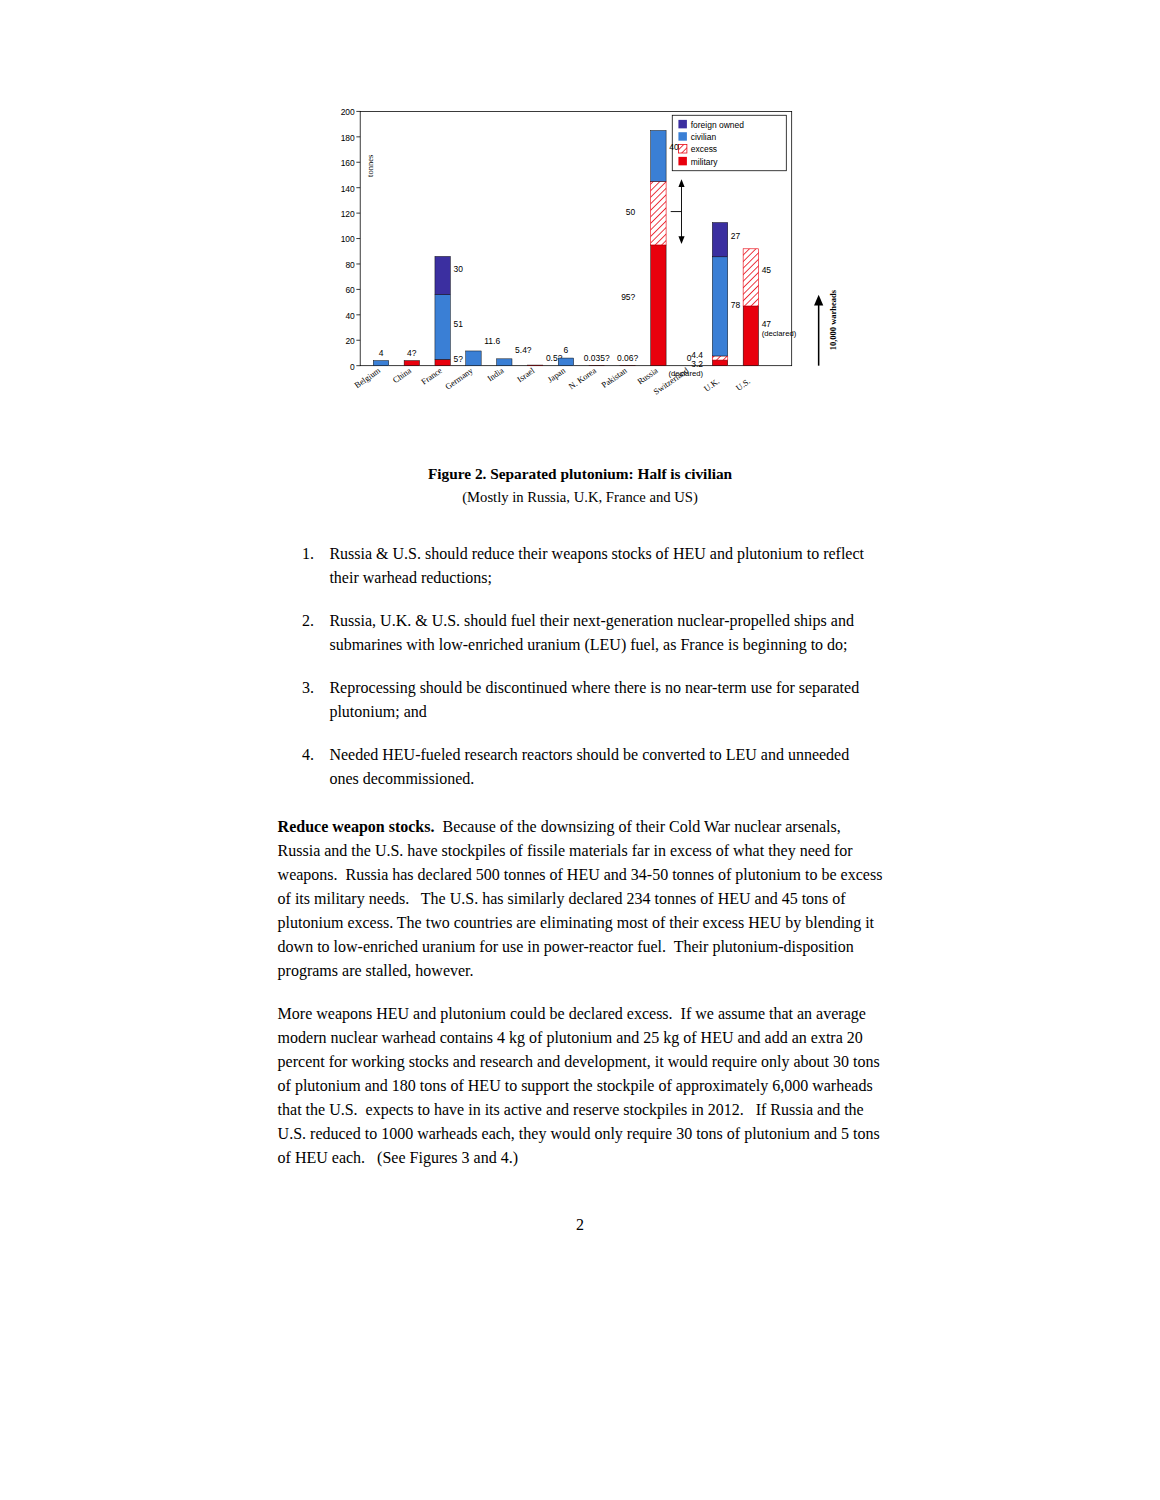200 180 160 140 120 100 80 60 40 20 0 tonnes foreign owned civilian excess military 4 4? 30 51 5? 11.6 5.4? 0.5? 6 0.035? 0.06? 40 50 95? 0 27 78 4.4 3.2 45 47 (declared) (declared) 10,000 warheads Belgium China France Germany India Israel Japan N. Korea Pakistan Russia Switzerland U.K. U.S.
Figure 2. Separated plutonium: Half is civilian
(Mostly in Russia, U.K, France and US)
Russia & U.S. should reduce their weapons stocks of HEU and plutonium to reflect their warhead reductions;
Russia, U.K. & U.S. should fuel their next-generation nuclear-propelled ships and submarines with low-enriched uranium (LEU) fuel, as France is beginning to do;
Reprocessing should be discontinued where there is no near-term use for separated plutonium; and
Needed HEU-fueled research reactors should be converted to LEU and unneeded ones decommissioned.
Reduce weapon stocks. Because of the downsizing of their Cold War nuclear arsenals, Russia and the U.S. have stockpiles of fissile materials far in excess of what they need for weapons. Russia has declared 500 tonnes of HEU and 34-50 tonnes of plutonium to be excess of its military needs. The U.S. has similarly declared 234 tonnes of HEU and 45 tons of plutonium excess. The two countries are eliminating most of their excess HEU by blending it down to low-enriched uranium for use in power-reactor fuel. Their plutonium-disposition programs are stalled, however.
More weapons HEU and plutonium could be declared excess. If we assume that an average modern nuclear warhead contains 4 kg of plutonium and 25 kg of HEU and add an extra 20 percent for working stocks and research and development, it would require only about 30 tons of plutonium and 180 tons of HEU to support the stockpile of approximately 6,000 warheads that the U.S. expects to have in its active and reserve stockpiles in 2012. If Russia and the U.S. reduced to 1000 warheads each, they would only require 30 tons of plutonium and 5 tons of HEU each. (See Figures 3 and 4.)
2